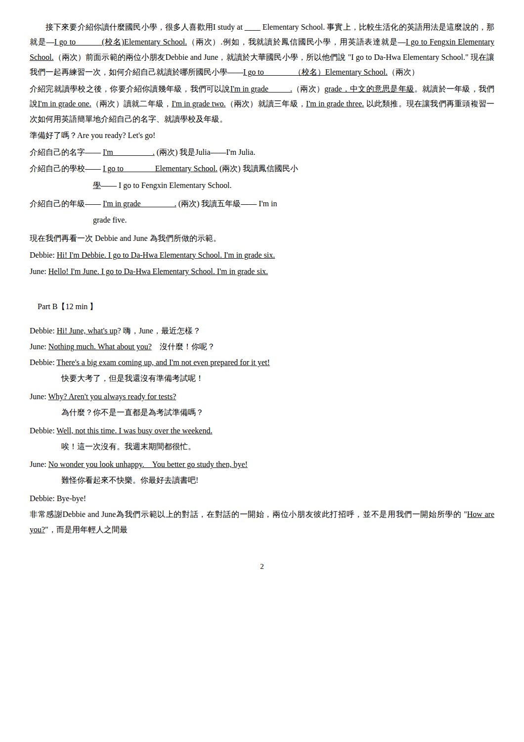接下來要介紹你讀什麼國民小學，很多人喜歡用I study at ____ Elementary School. 事實上，比較生活化的英語用法是這麼說的，那就是—I go to ______(校名)Elementary School.（兩次）.例如，我就讀於鳳信國民小學，用英語表達就是—I go to Fengxin Elementary School.（兩次）前面示範的兩位小朋友Debbie and June，就讀於大華國民小學，所以他們說 "I go to Da-Hwa Elementary School." 現在讓我們一起再練習一次，如何介紹自己就讀於哪所國民小學——I go to _______（校名）Elementary School.（兩次）
介紹完就讀學校之後，你要介紹你讀幾年級，我們可以說I'm in grade _____.（兩次）grade，中文的意思是年級。就讀於一年級，我們說I'm in grade one.（兩次）讀就二年級，I'm in grade two.（兩次）就讀三年級，I'm in grade three. 以此類推。現在讓我們再重頭複習一次如何用英語簡單地介紹自己的名字、就讀學校及年級。
準備好了嗎？Are you ready? Let's go!
介紹自己的名字—— I'm _________ . (兩次) 我是Julia——I'm Julia.
介紹自己的學校—— I go to _______ Elementary School. (兩次) 我讀鳳信國民小
學—— I go to Fengxin Elementary School.
介紹自己的年級—— I'm in grade ________. (兩次) 我讀五年級—— I'm in
grade five.
現在我們再看一次 Debbie and June 為我們所做的示範。
Debbie: Hi! I'm Debbie. I go to Da-Hwa Elementary School. I'm in grade six.
June: Hello! I'm June. I go to Da-Hwa Elementary School. I'm in grade six.
Part B【12 min 】
Debbie: Hi! June, what's up? 嗨，June，最近怎樣？
June: Nothing much. What about you?　沒什麼！你呢？
Debbie: There's a big exam coming up, and I'm not even prepared for it yet!
快要大考了，但是我還沒有準備考試呢！
June: Why? Aren't you always ready for tests?
為什麼？你不是一直都是為考試準備嗎？
Debbie: Well, not this time. I was busy over the weekend.
唉！這一次沒有。我週末期間都很忙。
June: No wonder you look unhappy.　You better go study then, bye!
難怪你看起來不快樂。你最好去讀書吧!
Debbie: Bye-bye!
非常感謝Debbie and June為我們示範以上的對話，在對話的一開始，兩位小朋友彼此打招呼，並不是用我們一開始所學的 "How are you?"，而是用年輕人之間最
2